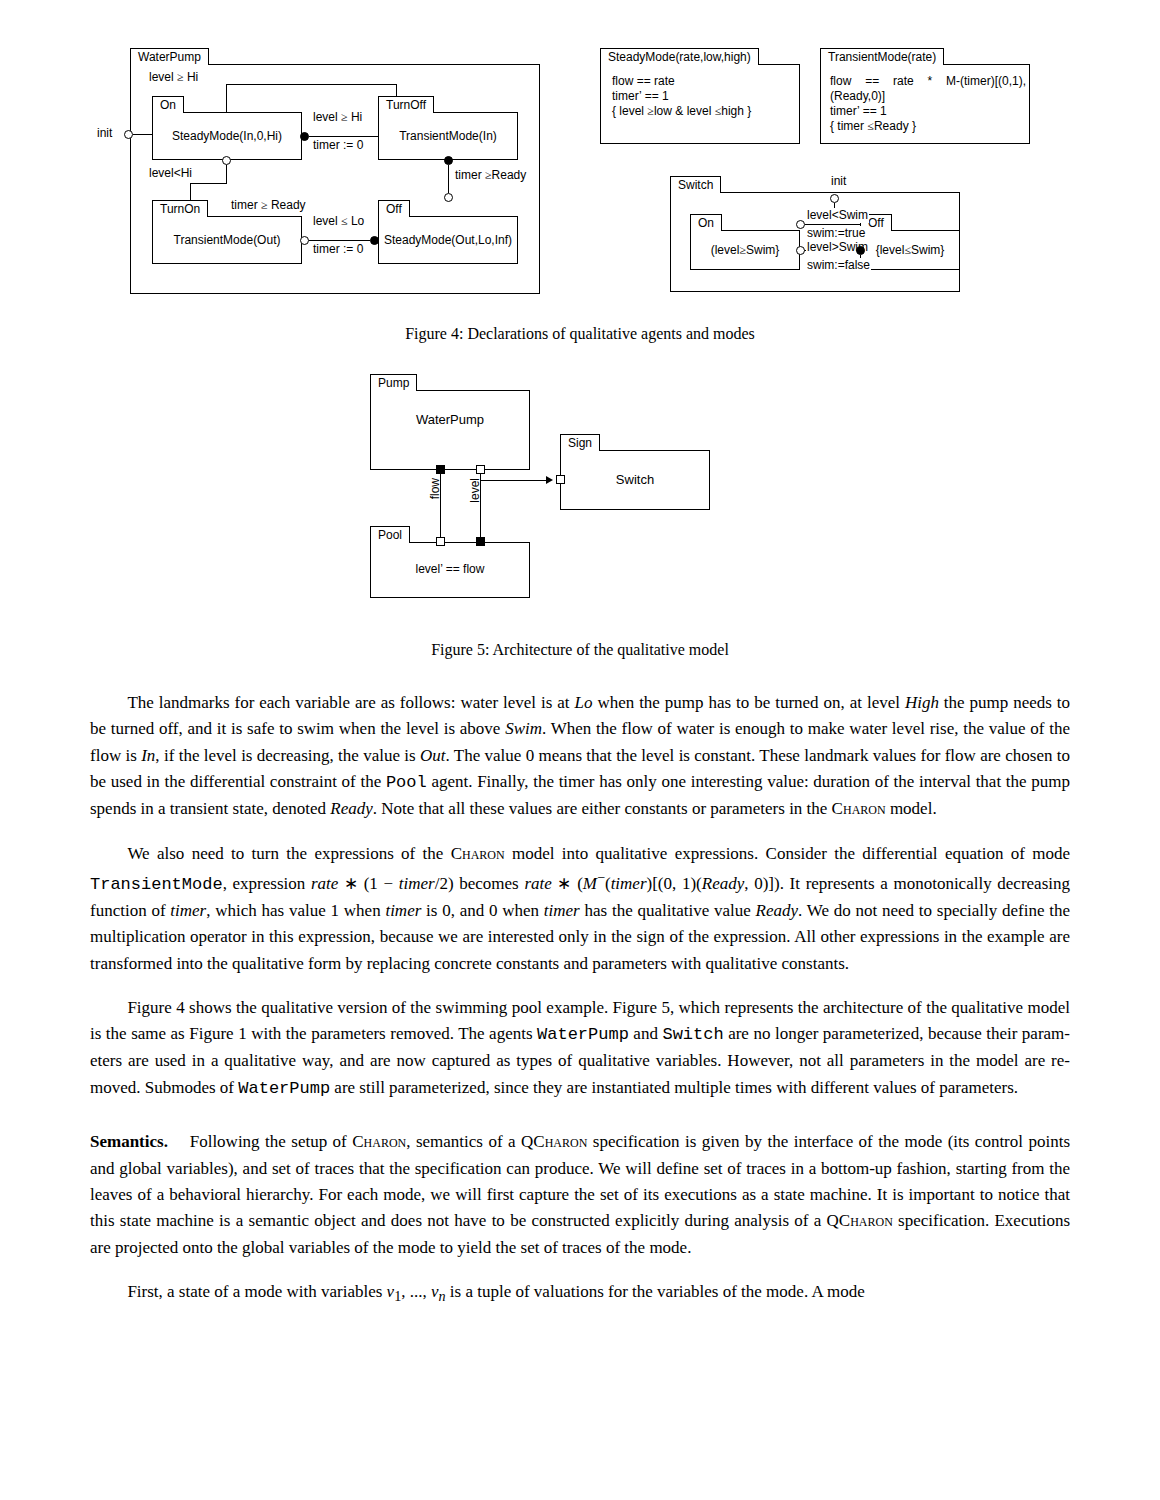WaterPump
init
level >= Hi (top label)
level ≥ Hi
On
SteadyMode(In,0,Hi)
TurnOff
TransientMode(In)
level ≥ Hi
timer := 0
level<Hi
TurnOn
TransientMode(Out)
Off
SteadyMode(Out,Lo,Inf)
timer >= Ready (TurnOn -> On)
timer ≥ Ready
level ≤ Lo
timer := 0
timer ≥Ready
SteadyMode(rate,low,high)
flow == rate
timer’ == 1
{ level ≥low & level ≤high }
TransientMode(rate)
flow == rate * M-(timer)[(0,1),(Ready,0)]
timer’ == 1
{ timer ≤Ready }
Switch
init
On
(level ≥Swim}
Off
{level ≤Swim}
level<Swim
swim:=true
level>Swim
swim:=false
Figure 4: Declarations of qualitative agents and modes
Pump
WaterPump
flow
level
Sign
Switch
Pool
level’ == flow
Figure 5: Architecture of the qualitative model
The landmarks for each variable are as follows: water level is at Lo when the pump has to be turned on, at level High the pump needs to be turned off, and it is safe to swim when the level is above Swim. When the flow of water is enough to make water level rise, the value of the flow is In, if the level is decreasing, the value is Out. The value 0 means that the level is constant. These landmark values for flow are chosen to be used in the differential constraint of the Pool agent. Finally, the timer has only one interesting value: duration of the interval that the pump spends in a transient state, denoted Ready. Note that all these values are either constants or parameters in the Charon model.
We also need to turn the expressions of the Charon model into qualitative expressions. Consider the differential equation of mode TransientMode, expression rate ∗ (1 − timer/2) becomes rate ∗ (M−(timer)[(0, 1)(Ready, 0)]). It represents a monotonically decreasing function of timer, which has value 1 when timer is 0, and 0 when timer has the qualitative value Ready. We do not need to specially define the multiplication operator in this expression, because we are interested only in the sign of the expression. All other expressions in the example are transformed into the qualitative form by replacing concrete constants and parameters with qualitative constants.
Figure 4 shows the qualitative version of the swimming pool example. Figure 5, which represents the architecture of the qualitative model is the same as Figure 1 with the parameters removed. The agents WaterPump and Switch are no longer parameterized, because their parameters are used in a qualitative way, and are now captured as types of qualitative variables. However, not all parameters in the model are removed. Submodes of WaterPump are still parameterized, since they are instantiated multiple times with different values of parameters.
Semantics. Following the setup of Charon, semantics of a QCharon specification is given by the interface of the mode (its control points and global variables), and set of traces that the specification can produce. We will define set of traces in a bottom-up fashion, starting from the leaves of a behavioral hierarchy. For each mode, we will first capture the set of its executions as a state machine. It is important to notice that this state machine is a semantic object and does not have to be constructed explicitly during analysis of a QCharon specification. Executions are projected onto the global variables of the mode to yield the set of traces of the mode.
First, a state of a mode with variables v1, ..., vn is a tuple of valuations for the variables of the mode. A mode